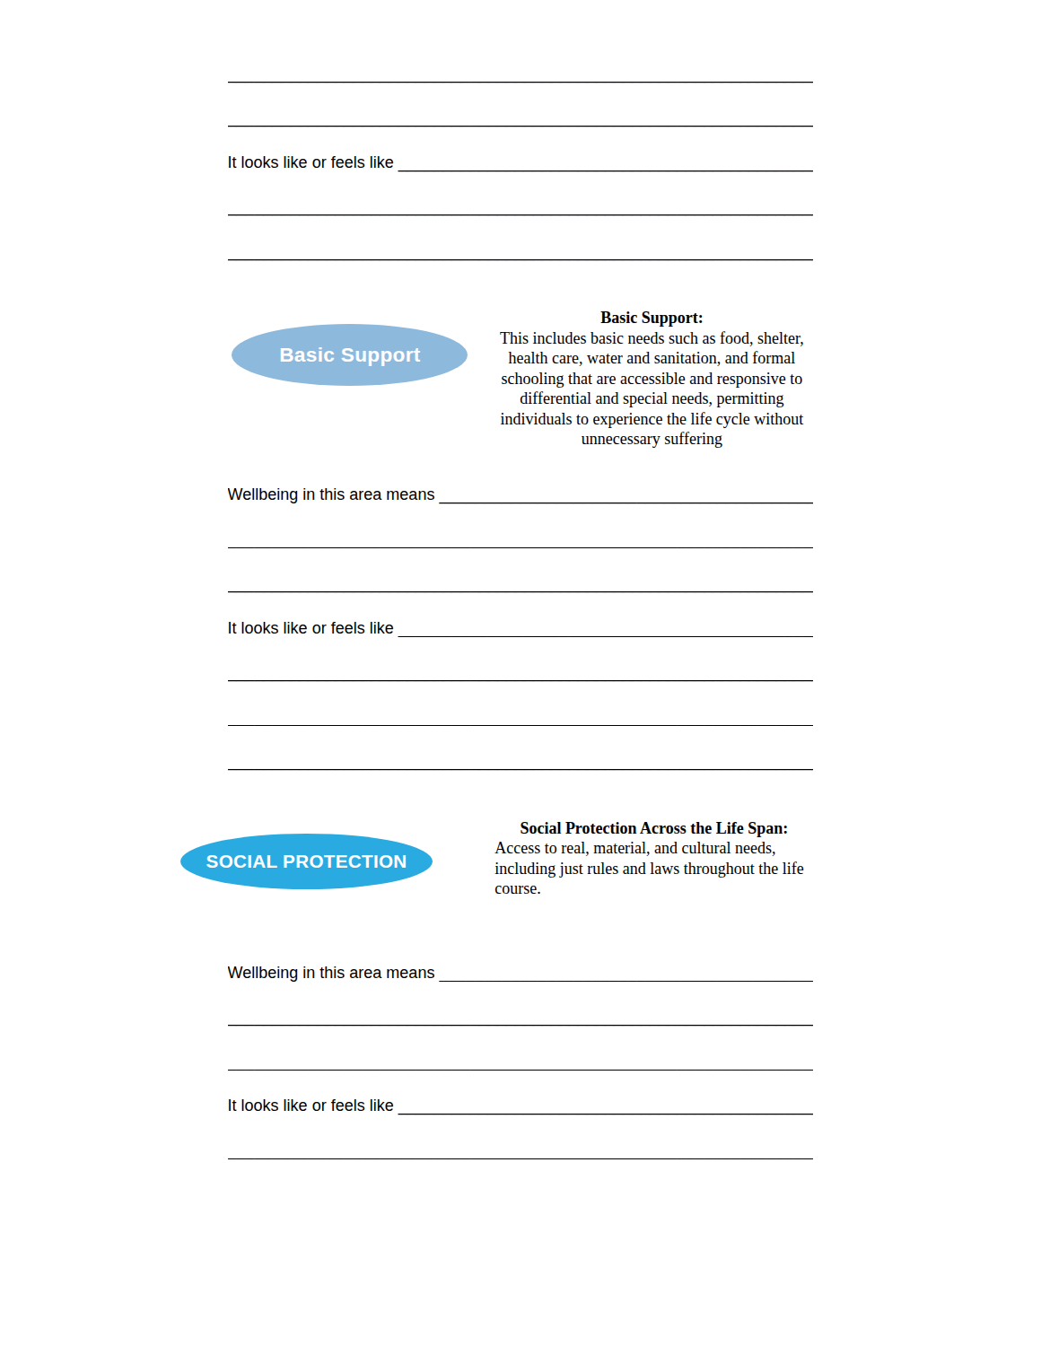_______________________________________________________________________________
_________________________________________________________________________ to me.
It looks like or feels like _______________________________________________________
_______________________________________________________________________________
______________________________________________________________________________.
Basic Support
Basic Support:
This includes basic needs such as food, shelter, health care, water and sanitation, and formal schooling that are accessible and responsive to differential and special needs, permitting individuals to experience the life cycle without unnecessary suffering
Wellbeing in this area means _______________________________________________________
_______________________________________________________________________________
_________________________________________________________________________ to me.
It looks like or feels like _______________________________________________________
_______________________________________________________________________________
_______________________________________________________________________________
______________________________________________________________________________.
SOCIAL PROTECTION
Social Protection Across the Life Span: Access to real, material, and cultural needs, including just rules and laws throughout the life course.
Wellbeing in this area means _______________________________________________________
_______________________________________________________________________________
_________________________________________________________________________ to me.
It looks like or feels like _______________________________________________________
_______________________________________________________________________________